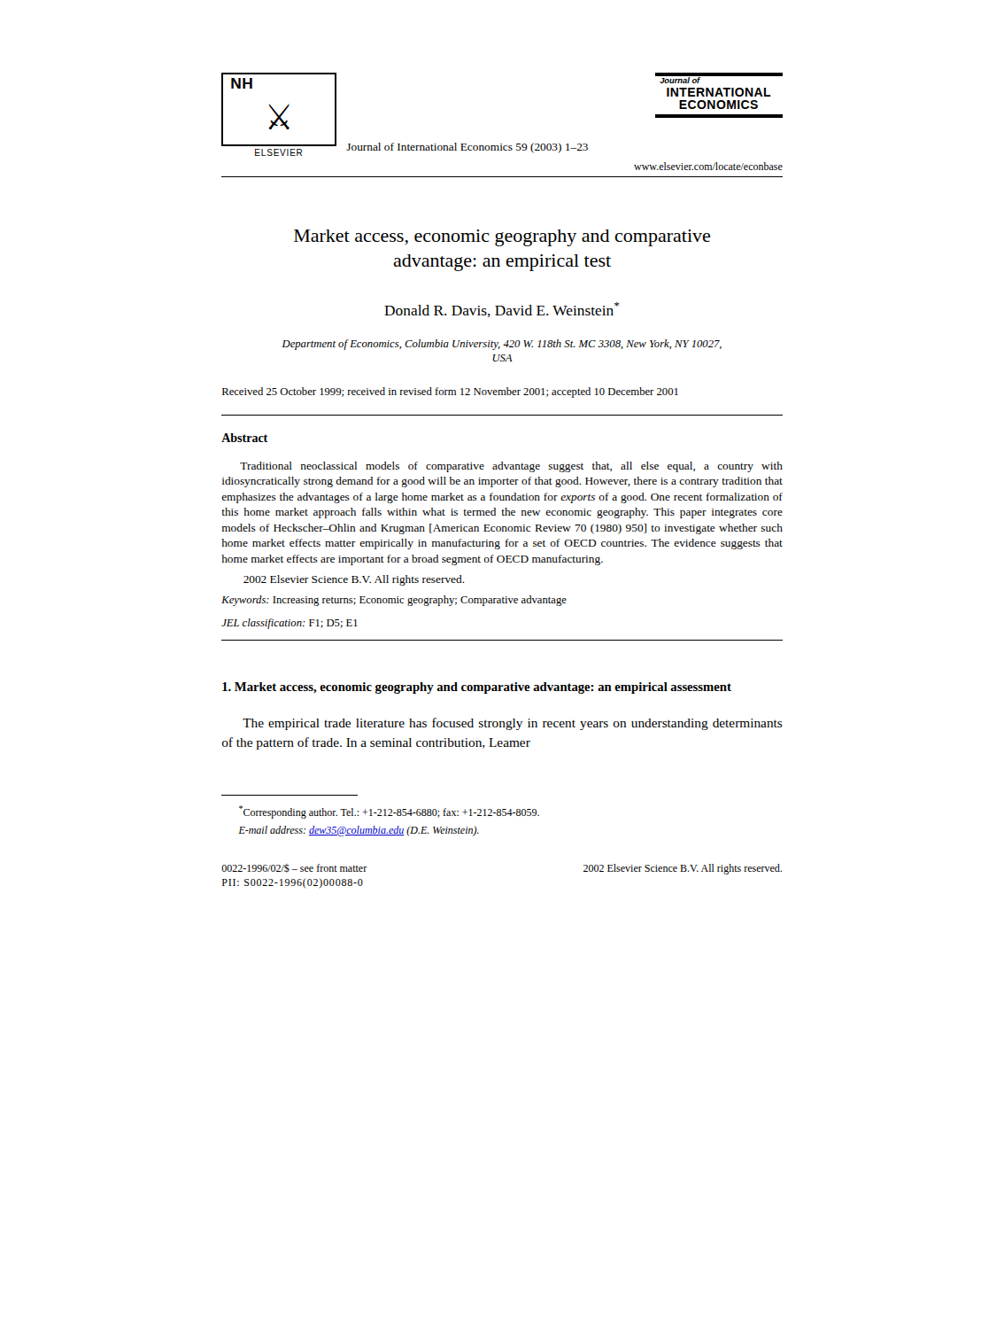NH
⚔
ELSEVIER
Journal of INTERNATIONAL ECONOMICS
Journal of International Economics 59 (2003) 1–23
www.elsevier.com/locate/econbase
Market access, economic geography and comparative
advantage: an empirical test
Donald R. Davis, David E. Weinstein*
Department of Economics, Columbia University, 420 W. 118th St. MC 3308, New York, NY 10027,
USA
Received 25 October 1999; received in revised form 12 November 2001; accepted 10 December 2001
Abstract
Traditional neoclassical models of comparative advantage suggest that, all else equal, a country with idiosyncratically strong demand for a good will be an importer of that good. However, there is a contrary tradition that emphasizes the advantages of a large home market as a foundation for exports of a good. One recent formalization of this home market approach falls within what is termed the new economic geography. This paper integrates core models of Heckscher–Ohlin and Krugman [American Economic Review 70 (1980) 950] to investigate whether such home market effects matter empirically in manufacturing for a set of OECD countries. The evidence suggests that home market effects are important for a broad segment of OECD manufacturing.
2002 Elsevier Science B.V. All rights reserved.
Keywords: Increasing returns; Economic geography; Comparative advantage
JEL classification: F1; D5; E1
1. Market access, economic geography and comparative advantage: an empirical assessment
The empirical trade literature has focused strongly in recent years on understanding determinants of the pattern of trade. In a seminal contribution, Leamer
*Corresponding author. Tel.: +1-212-854-6880; fax: +1-212-854-8059.
E-mail address: dew35@columbia.edu (D.E. Weinstein).
0022-1996/02/$ – see front matter 2002 Elsevier Science B.V. All rights reserved.
PII: S0022-1996(02)00088-0